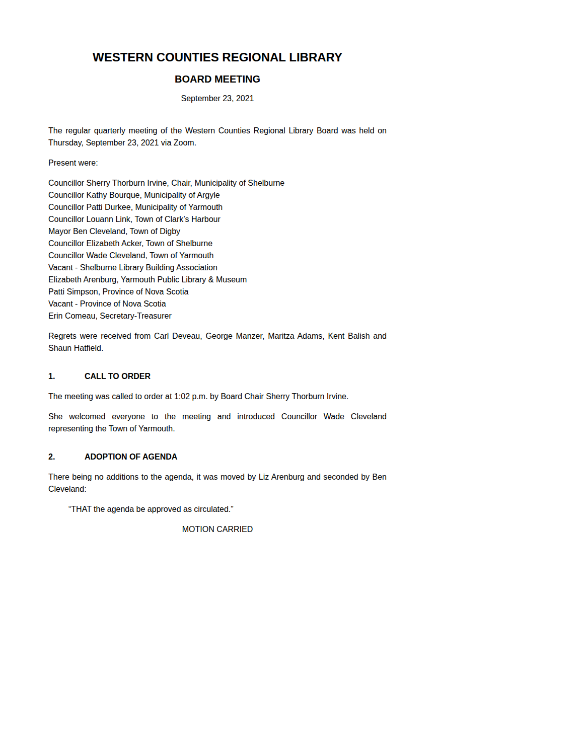WESTERN COUNTIES REGIONAL LIBRARY
BOARD MEETING
September 23, 2021
The regular quarterly meeting of the Western Counties Regional Library Board was held on Thursday, September 23, 2021 via Zoom.
Present were:
Councillor Sherry Thorburn Irvine, Chair, Municipality of Shelburne
Councillor Kathy Bourque, Municipality of Argyle
Councillor Patti Durkee, Municipality of Yarmouth
Councillor Louann Link, Town of Clark’s Harbour
Mayor Ben Cleveland, Town of Digby
Councillor Elizabeth Acker, Town of Shelburne
Councillor Wade Cleveland, Town of Yarmouth
Vacant - Shelburne Library Building Association
Elizabeth Arenburg, Yarmouth Public Library & Museum
Patti Simpson, Province of Nova Scotia
Vacant - Province of Nova Scotia
Erin Comeau, Secretary-Treasurer
Regrets were received from Carl Deveau, George Manzer, Maritza Adams, Kent Balish and Shaun Hatfield.
1. CALL TO ORDER
The meeting was called to order at 1:02 p.m. by Board Chair Sherry Thorburn Irvine.
She welcomed everyone to the meeting and introduced Councillor Wade Cleveland representing the Town of Yarmouth.
2. ADOPTION OF AGENDA
There being no additions to the agenda, it was moved by Liz Arenburg and seconded by Ben Cleveland:
“THAT the agenda be approved as circulated.”
MOTION CARRIED